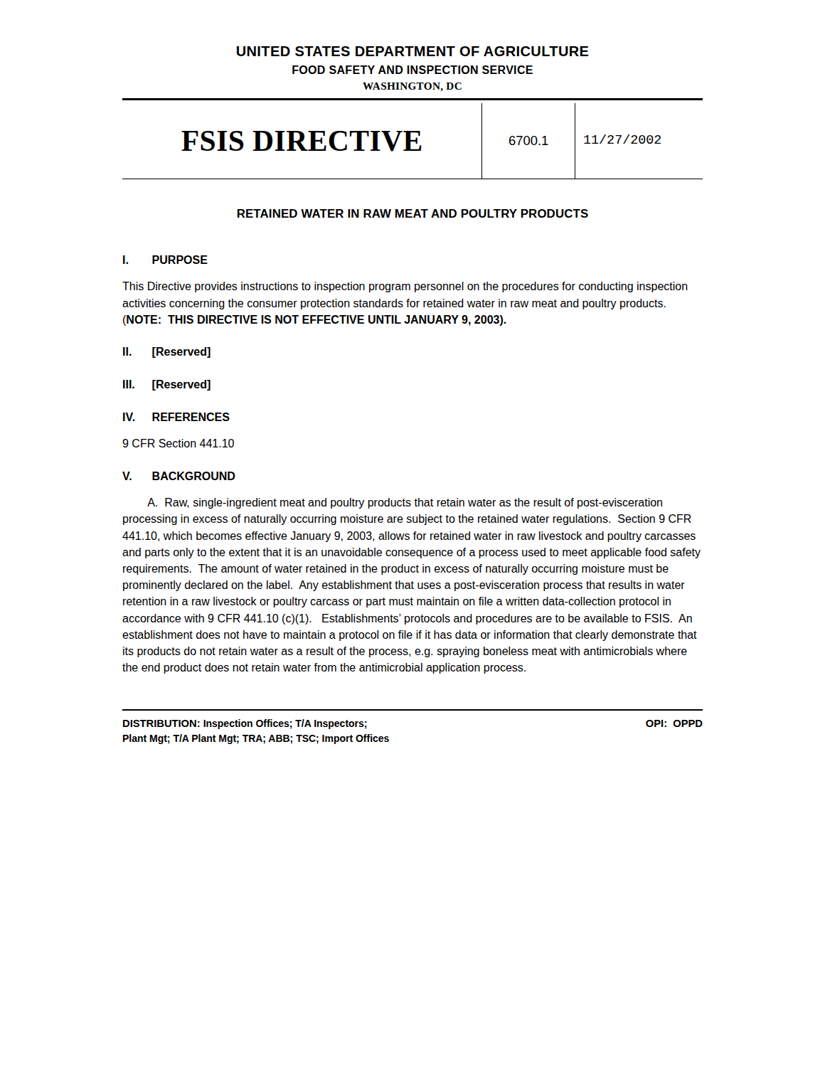UNITED STATES DEPARTMENT OF AGRICULTURE
FOOD SAFETY AND INSPECTION SERVICE
WASHINGTON, DC
| FSIS DIRECTIVE | 6700.1 | 11/27/2002 |
RETAINED WATER IN RAW MEAT AND POULTRY PRODUCTS
I. PURPOSE
This Directive provides instructions to inspection program personnel on the procedures for conducting inspection activities concerning the consumer protection standards for retained water in raw meat and poultry products. (NOTE: THIS DIRECTIVE IS NOT EFFECTIVE UNTIL JANUARY 9, 2003).
II.[Reserved]
III.[Reserved]
IV. REFERENCES
9 CFR Section 441.10
V. BACKGROUND
A. Raw, single-ingredient meat and poultry products that retain water as the result of post-evisceration processing in excess of naturally occurring moisture are subject to the retained water regulations. Section 9 CFR 441.10, which becomes effective January 9, 2003, allows for retained water in raw livestock and poultry carcasses and parts only to the extent that it is an unavoidable consequence of a process used to meet applicable food safety requirements. The amount of water retained in the product in excess of naturally occurring moisture must be prominently declared on the label. Any establishment that uses a post-evisceration process that results in water retention in a raw livestock or poultry carcass or part must maintain on file a written data-collection protocol in accordance with 9 CFR 441.10 (c)(1). Establishments’ protocols and procedures are to be available to FSIS. An establishment does not have to maintain a protocol on file if it has data or information that clearly demonstrate that its products do not retain water as a result of the process, e.g. spraying boneless meat with antimicrobials where the end product does not retain water from the antimicrobial application process.
DISTRIBUTION: Inspection Offices; T/A Inspectors;
Plant Mgt; T/A Plant Mgt; TRA; ABB; TSC; Import Offices
OPI: OPPD